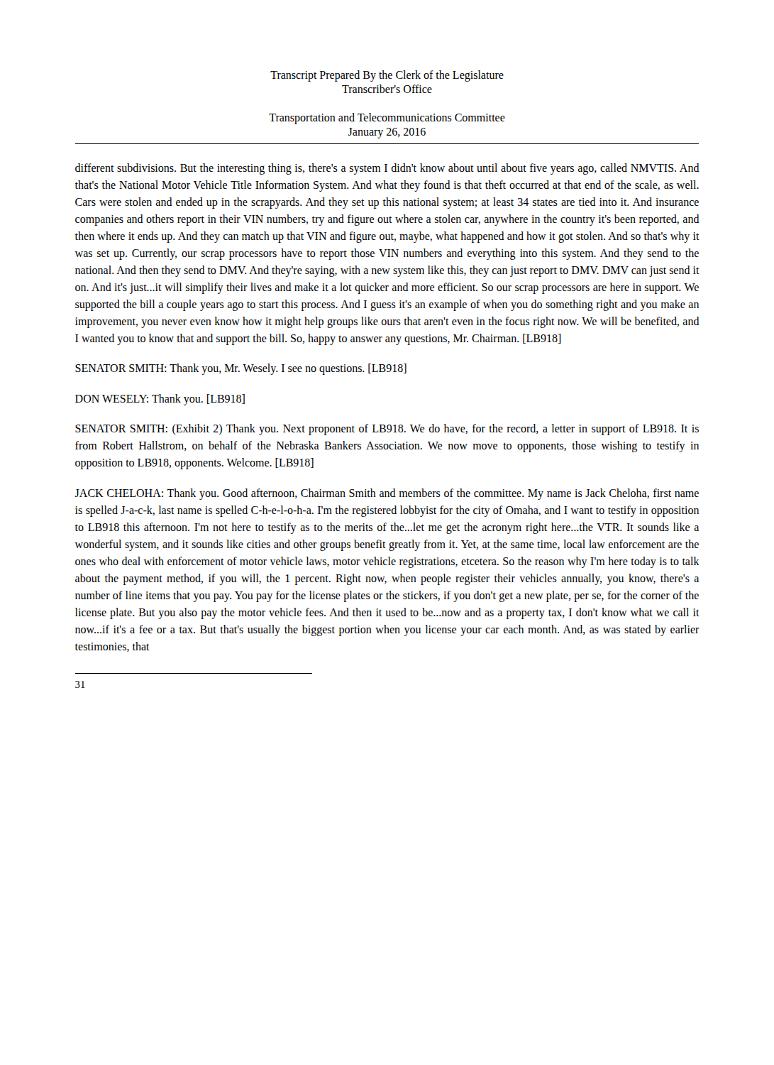Transcript Prepared By the Clerk of the Legislature
Transcriber's Office
Transportation and Telecommunications Committee
January 26, 2016
different subdivisions. But the interesting thing is, there's a system I didn't know about until about five years ago, called NMVTIS. And that's the National Motor Vehicle Title Information System. And what they found is that theft occurred at that end of the scale, as well. Cars were stolen and ended up in the scrapyards. And they set up this national system; at least 34 states are tied into it. And insurance companies and others report in their VIN numbers, try and figure out where a stolen car, anywhere in the country it's been reported, and then where it ends up. And they can match up that VIN and figure out, maybe, what happened and how it got stolen. And so that's why it was set up. Currently, our scrap processors have to report those VIN numbers and everything into this system. And they send to the national. And then they send to DMV. And they're saying, with a new system like this, they can just report to DMV. DMV can just send it on. And it's just...it will simplify their lives and make it a lot quicker and more efficient. So our scrap processors are here in support. We supported the bill a couple years ago to start this process. And I guess it's an example of when you do something right and you make an improvement, you never even know how it might help groups like ours that aren't even in the focus right now. We will be benefited, and I wanted you to know that and support the bill. So, happy to answer any questions, Mr. Chairman. [LB918]
SENATOR SMITH: Thank you, Mr. Wesely. I see no questions. [LB918]
DON WESELY: Thank you. [LB918]
SENATOR SMITH: (Exhibit 2) Thank you. Next proponent of LB918. We do have, for the record, a letter in support of LB918. It is from Robert Hallstrom, on behalf of the Nebraska Bankers Association. We now move to opponents, those wishing to testify in opposition to LB918, opponents. Welcome. [LB918]
JACK CHELOHA: Thank you. Good afternoon, Chairman Smith and members of the committee. My name is Jack Cheloha, first name is spelled J-a-c-k, last name is spelled C-h-e-l-o-h-a. I'm the registered lobbyist for the city of Omaha, and I want to testify in opposition to LB918 this afternoon. I'm not here to testify as to the merits of the...let me get the acronym right here...the VTR. It sounds like a wonderful system, and it sounds like cities and other groups benefit greatly from it. Yet, at the same time, local law enforcement are the ones who deal with enforcement of motor vehicle laws, motor vehicle registrations, etcetera. So the reason why I'm here today is to talk about the payment method, if you will, the 1 percent. Right now, when people register their vehicles annually, you know, there's a number of line items that you pay. You pay for the license plates or the stickers, if you don't get a new plate, per se, for the corner of the license plate. But you also pay the motor vehicle fees. And then it used to be...now and as a property tax, I don't know what we call it now...if it's a fee or a tax. But that's usually the biggest portion when you license your car each month. And, as was stated by earlier testimonies, that
31